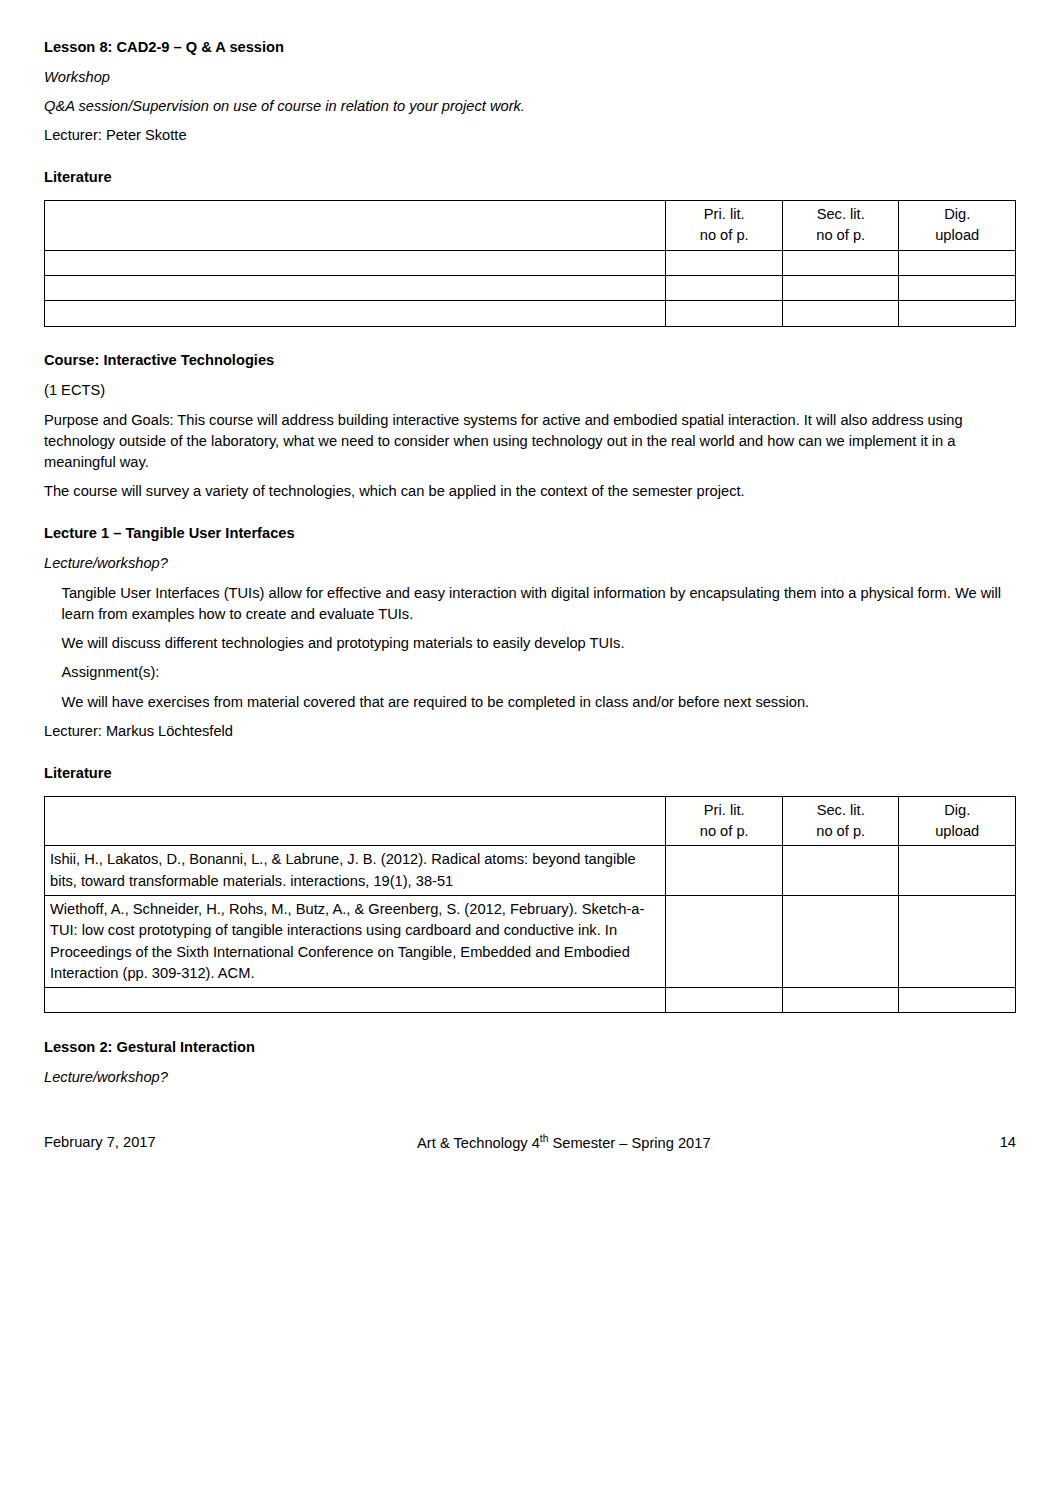Lesson 8: CAD2-9 – Q & A session
Workshop
Q&A session/Supervision on use of course in relation to your project work.
Lecturer: Peter Skotte
Literature
| | Pri. lit. no of p. | Sec. lit. no of p. | Dig. upload |
| --- | --- | --- | --- |
Course: Interactive Technologies
(1 ECTS)
Purpose and Goals: This course will address building interactive systems for active and embodied spatial interaction. It will also address using technology outside of the laboratory, what we need to consider when using technology out in the real world and how can we implement it in a meaningful way.
The course will survey a variety of technologies, which can be applied in the context of the semester project.
Lecture 1 – Tangible User Interfaces
Lecture/workshop?
Tangible User Interfaces (TUIs) allow for effective and easy interaction with digital information by encapsulating them into a physical form. We will learn from examples how to create and evaluate TUIs.
We will discuss different technologies and prototyping materials to easily develop TUIs.
Assignment(s):
We will have exercises from material covered that are required to be completed in class and/or before next session.
Lecturer: Markus Löchtesfeld
Literature
| | Pri. lit. no of p. | Sec. lit. no of p. | Dig. upload |
| --- | --- | --- | --- |
| Ishii, H., Lakatos, D., Bonanni, L., & Labrune, J. B. (2012). Radical atoms: beyond tangible bits, toward transformable materials. interactions, 19(1), 38-51 | | | |
| Wiethoff, A., Schneider, H., Rohs, M., Butz, A., & Greenberg, S. (2012, February). Sketch-a-TUI: low cost prototyping of tangible interactions using cardboard and conductive ink. In Proceedings of the Sixth International Conference on Tangible, Embedded and Embodied Interaction (pp. 309-312). ACM. | | | |
Lesson 2: Gestural Interaction
Lecture/workshop?
February 7, 2017
Art & Technology 4th Semester – Spring 2017
14